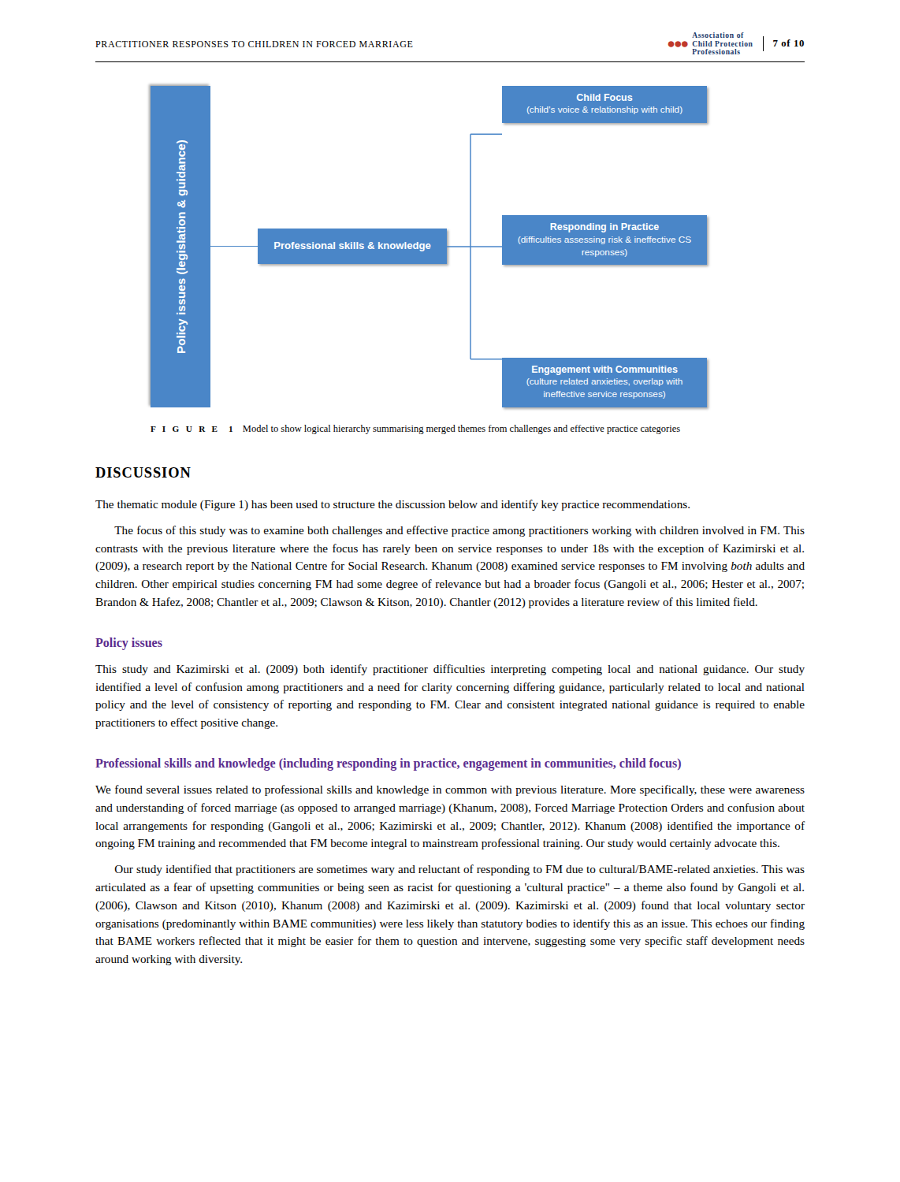Practitioner responses to children in forced marriage
●●● Association of
Child Protection
Professionals
7 of 10
Policy issues (legislation & guidance)
Professional skills & knowledge
Child Focus (child's voice & relationship with child)
Responding in Practice (difficulties assessing risk & ineffective CS responses)
Engagement with Communities (culture related anxieties, overlap with ineffective service responses)
F I G U R E 1 Model to show logical hierarchy summarising merged themes from challenges and effective practice categories
DISCUSSION
The thematic module (Figure 1) has been used to structure the discussion below and identify key practice recommendations.
The focus of this study was to examine both challenges and effective practice among practitioners working with children involved in FM. This contrasts with the previous literature where the focus has rarely been on service responses to under 18s with the exception of Kazimirski et al. (2009), a research report by the National Centre for Social Research. Khanum (2008) examined service responses to FM involving both adults and children. Other empirical studies concerning FM had some degree of relevance but had a broader focus (Gangoli et al., 2006; Hester et al., 2007; Brandon & Hafez, 2008; Chantler et al., 2009; Clawson & Kitson, 2010). Chantler (2012) provides a literature review of this limited field.
Policy issues
This study and Kazimirski et al. (2009) both identify practitioner difficulties interpreting competing local and national guidance. Our study identified a level of confusion among practitioners and a need for clarity concerning differing guidance, particularly related to local and national policy and the level of consistency of reporting and responding to FM. Clear and consistent integrated national guidance is required to enable practitioners to effect positive change.
Professional skills and knowledge (including responding in practice, engagement in communities, child focus)
We found several issues related to professional skills and knowledge in common with previous literature. More specifically, these were awareness and understanding of forced marriage (as opposed to arranged marriage) (Khanum, 2008), Forced Marriage Protection Orders and confusion about local arrangements for responding (Gangoli et al., 2006; Kazimirski et al., 2009; Chantler, 2012). Khanum (2008) identified the importance of ongoing FM training and recommended that FM become integral to mainstream professional training. Our study would certainly advocate this.
Our study identified that practitioners are sometimes wary and reluctant of responding to FM due to cultural/BAME-related anxieties. This was articulated as a fear of upsetting communities or being seen as racist for questioning a 'cultural practice" – a theme also found by Gangoli et al. (2006), Clawson and Kitson (2010), Khanum (2008) and Kazimirski et al. (2009). Kazimirski et al. (2009) found that local voluntary sector organisations (predominantly within BAME communities) were less likely than statutory bodies to identify this as an issue. This echoes our finding that BAME workers reflected that it might be easier for them to question and intervene, suggesting some very specific staff development needs around working with diversity.